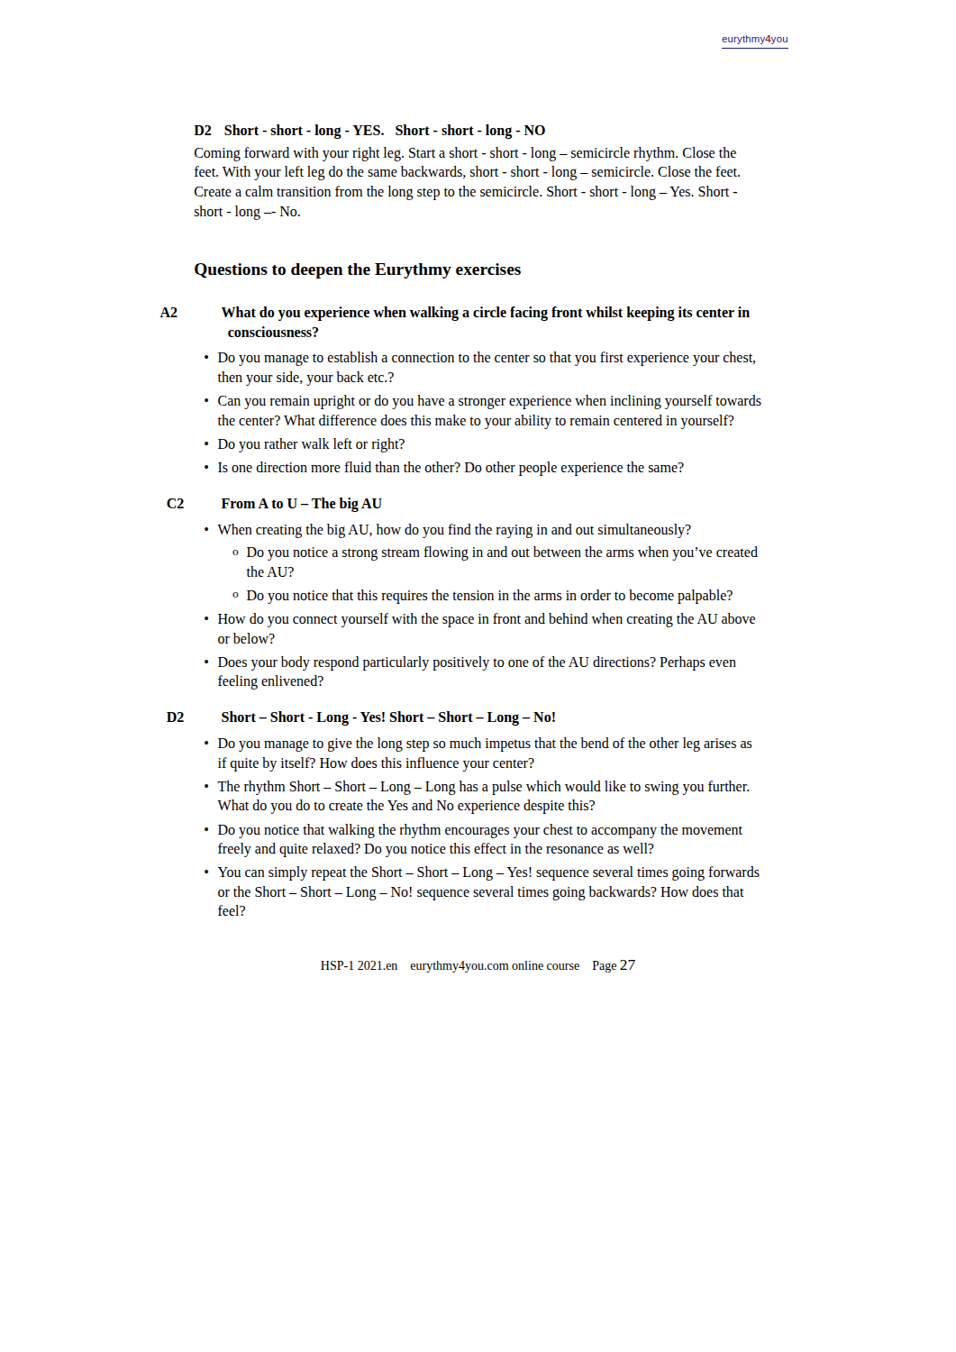eurythmy4you
D2 Short - short - long - YES. Short - short - long - NO
Coming forward with your right leg. Start a short - short - long – semicircle rhythm. Close the feet. With your left leg do the same backwards, short - short - long – semicircle. Close the feet. Create a calm transition from the long step to the semicircle. Short - short - long – Yes. Short - short - long –- No.
Questions to deepen the Eurythmy exercises
A2 What do you experience when walking a circle facing front whilst keeping its center in consciousness?
Do you manage to establish a connection to the center so that you first experience your chest, then your side, your back etc.?
Can you remain upright or do you have a stronger experience when inclining yourself towards the center? What difference does this make to your ability to remain centered in yourself?
Do you rather walk left or right?
Is one direction more fluid than the other? Do other people experience the same?
C2 From A to U – The big AU
When creating the big AU, how do you find the raying in and out simultaneously?
Do you notice a strong stream flowing in and out between the arms when you’ve created the AU?
Do you notice that this requires the tension in the arms in order to become palpable?
How do you connect yourself with the space in front and behind when creating the AU above or below?
Does your body respond particularly positively to one of the AU directions? Perhaps even feeling enlivened?
D2 Short – Short - Long - Yes! Short – Short – Long – No!
Do you manage to give the long step so much impetus that the bend of the other leg arises as if quite by itself? How does this influence your center?
The rhythm Short – Short – Long – Long has a pulse which would like to swing you further. What do you do to create the Yes and No experience despite this?
Do you notice that walking the rhythm encourages your chest to accompany the movement freely and quite relaxed? Do you notice this effect in the resonance as well?
You can simply repeat the Short – Short – Long – Yes! sequence several times going forwards or the Short – Short – Long – No! sequence several times going backwards? How does that feel?
HSP-1 2021.en eurythmy4you.com online course Page 27